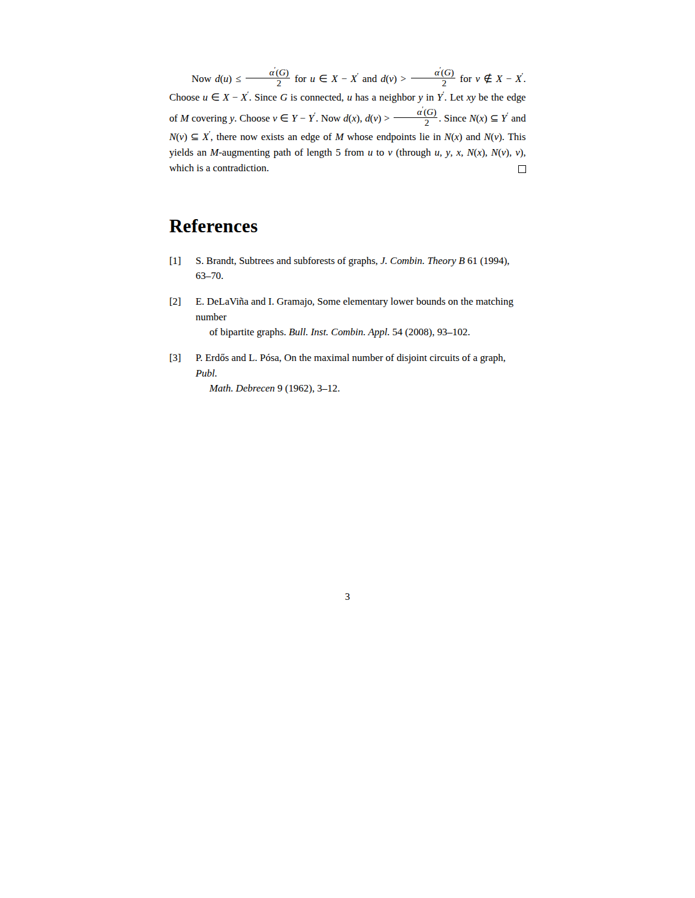Now d(u) ≤ α′(G) 2 for u ∈ X − X′ and d(v) > α′(G) 2 for v ∉ X − X′. Choose u ∈ X − X′. Since G is connected, u has a neighbor y in Y′. Let xy be the edge of M covering y. Choose v ∈ Y − Y′. Now d(x), d(v) > α′(G) 2. Since N(x) ⊆ Y′ and N(v) ⊆ X′, there now exists an edge of M whose endpoints lie in N(x) and N(v). This yields an M-augmenting path of length 5 from u to v (through u, y, x, N(x), N(v), v), which is a contradiction.
References
[1] S. Brandt, Subtrees and subforests of graphs, J. Combin. Theory B 61 (1994), 63–70.
[2] E. DeLaViña and I. Gramajo, Some elementary lower bounds on the matching number of bipartite graphs. Bull. Inst. Combin. Appl. 54 (2008), 93–102.
[3] P. Erdős and L. Pósa, On the maximal number of disjoint circuits of a graph, Publ. Math. Debrecen 9 (1962), 3–12.
3